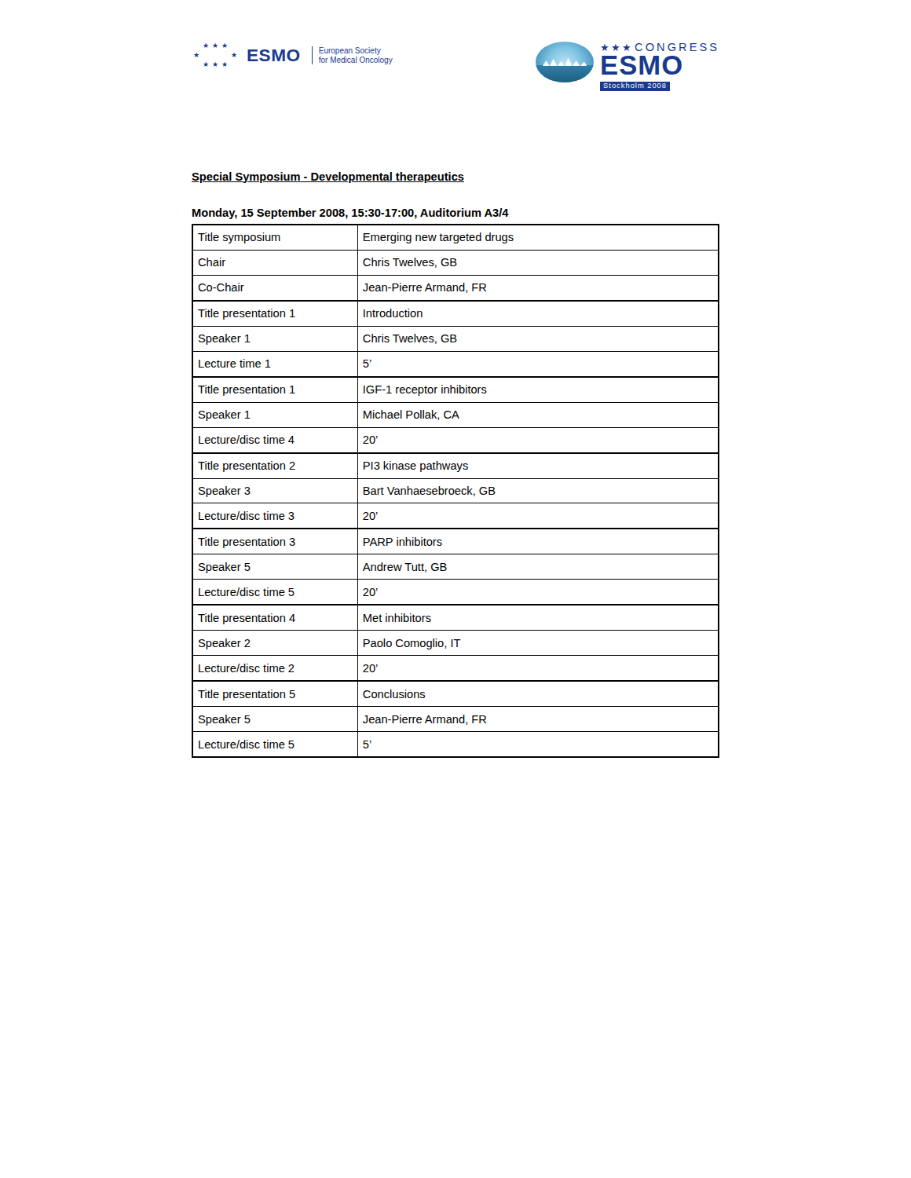★★★ ★ ★ ★★★
ESMO
European Society
for Medical Oncology
★★★CONGRESS
ESMO
Stockholm 2008
Special Symposium - Developmental therapeutics
Monday, 15 September 2008, 15:30-17:00, Auditorium A3/4
| Title symposium | Emerging new targeted drugs |
| Chair | Chris Twelves, GB |
| Co-Chair | Jean-Pierre Armand, FR |
| Title presentation 1 | Introduction |
| Speaker 1 | Chris Twelves, GB |
| Lecture time 1 | 5’ |
| Title presentation 1 | IGF-1 receptor inhibitors |
| Speaker 1 | Michael Pollak, CA |
| Lecture/disc time 4 | 20’ |
| Title presentation 2 | PI3 kinase pathways |
| Speaker 3 | Bart Vanhaesebroeck, GB |
| Lecture/disc time 3 | 20’ |
| Title presentation 3 | PARP inhibitors |
| Speaker 5 | Andrew Tutt, GB |
| Lecture/disc time 5 | 20’ |
| Title presentation 4 | Met inhibitors |
| Speaker 2 | Paolo Comoglio, IT |
| Lecture/disc time 2 | 20’ |
| Title presentation 5 | Conclusions |
| Speaker 5 | Jean-Pierre Armand, FR |
| Lecture/disc time 5 | 5’ |